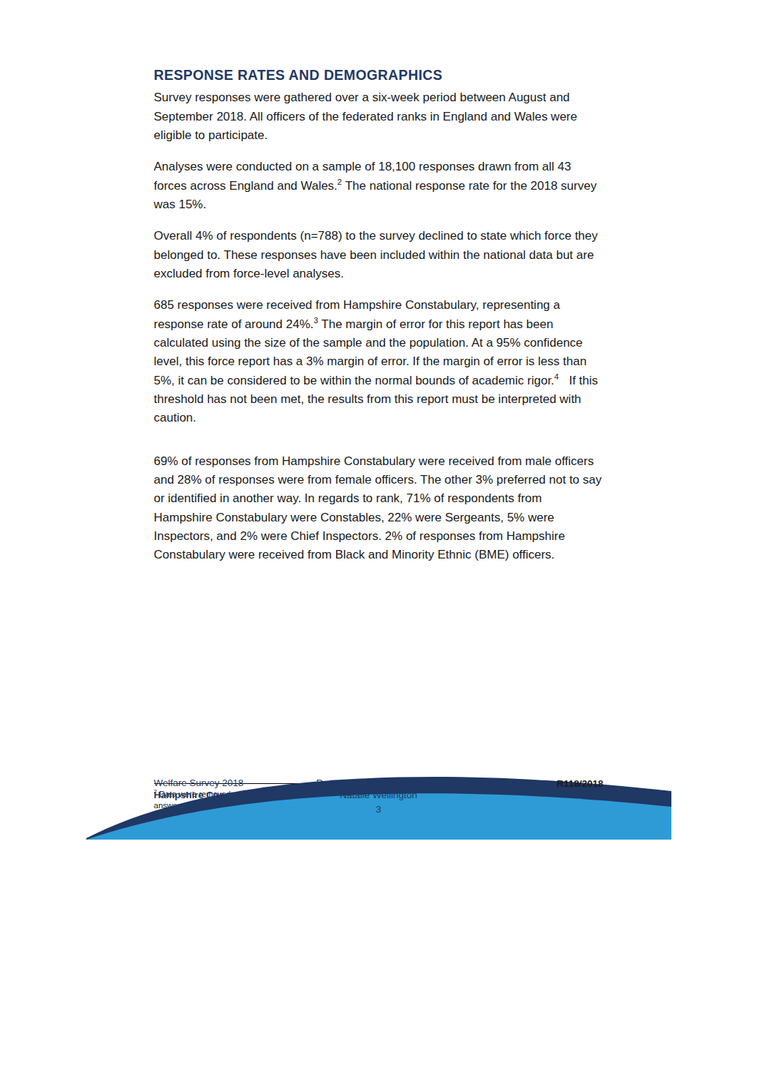Response rates and demographics
Survey responses were gathered over a six-week period between August and September 2018. All officers of the federated ranks in England and Wales were eligible to participate.
Analyses were conducted on a sample of 18,100 responses drawn from all 43 forces across England and Wales.2 The national response rate for the 2018 survey was 15%.
Overall 4% of respondents (n=788) to the survey declined to state which force they belonged to. These responses have been included within the national data but are excluded from force-level analyses.
685 responses were received from Hampshire Constabulary, representing a response rate of around 24%.3 The margin of error for this report has been calculated using the size of the sample and the population. At a 95% confidence level, this force report has a 3% margin of error. If the margin of error is less than 5%, it can be considered to be within the normal bounds of academic rigor.4 If this threshold has not been met, the results from this report must be interpreted with caution.
69% of responses from Hampshire Constabulary were received from male officers and 28% of responses were from female officers. The other 3% preferred not to say or identified in another way. In regards to rank, 71% of respondents from Hampshire Constabulary were Constables, 22% were Sergeants, 5% were Inspectors, and 2% were Chief Inspectors. 2% of responses from Hampshire Constabulary were received from Black and Minority Ethnic (BME) officers.
2 Data were removed where the respondent indicated they were not currently a police officer or they gave implausible answers – for full exclusion criteria, please see the full report.
3 Based on March 2018 Home Office figures of officer headcount, for full details please see item ii in the reference section.
4 The generally accepted academic standards is a 95% confidence level with a 5% (or less) margin of error.
Welfare Survey 2018
Hampshire Constabulary
Research and Policy Support
Natalie Wellington 3
R118/2018